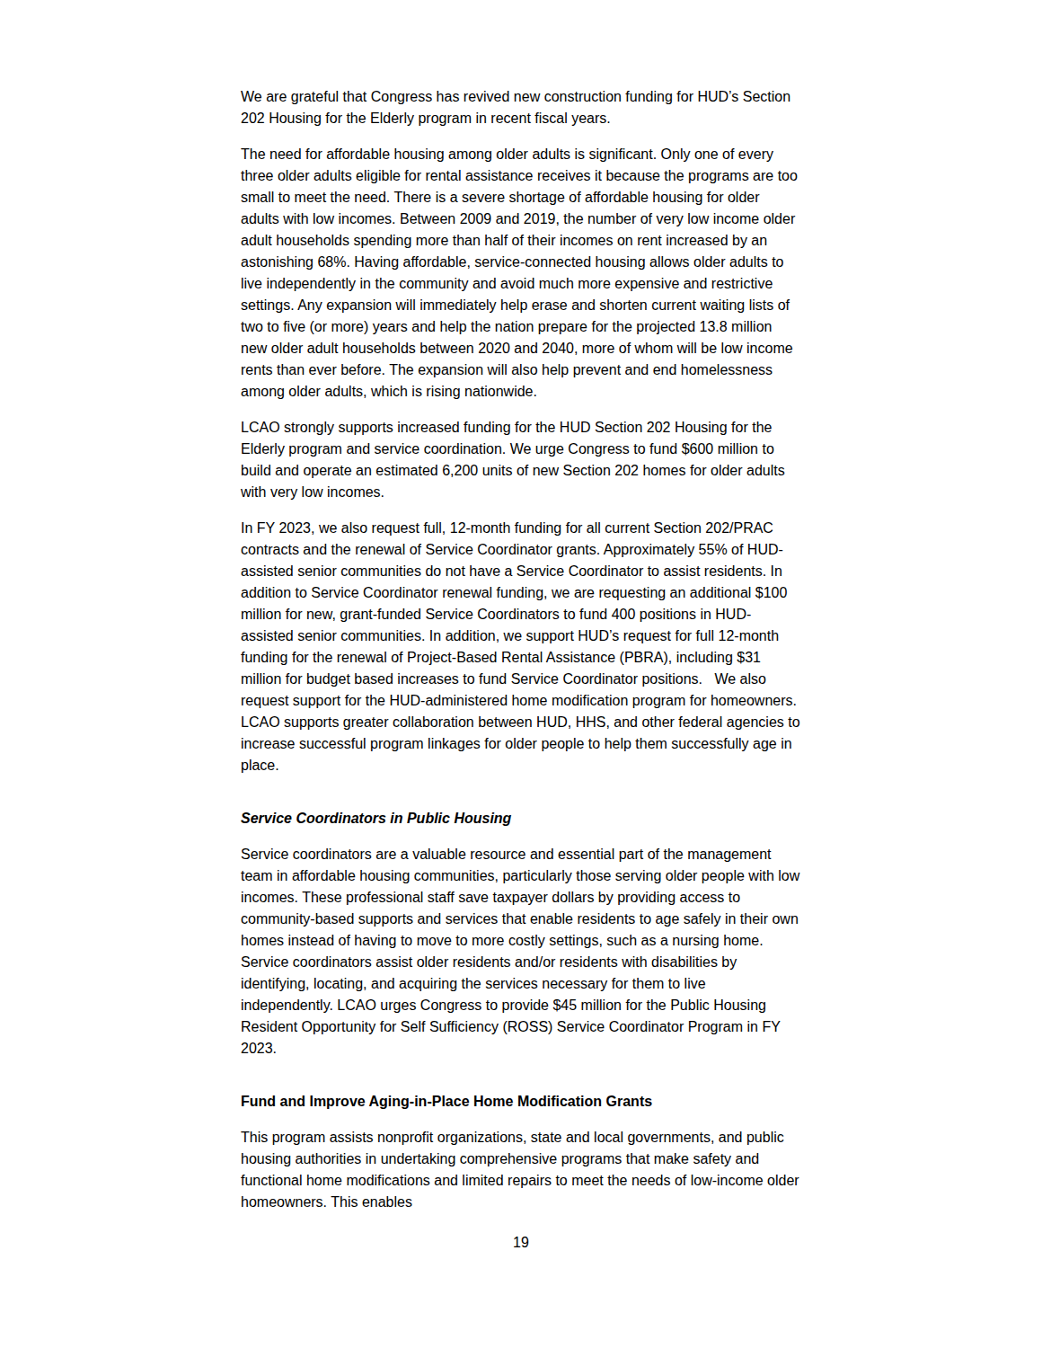We are grateful that Congress has revived new construction funding for HUD’s Section 202 Housing for the Elderly program in recent fiscal years.
The need for affordable housing among older adults is significant. Only one of every three older adults eligible for rental assistance receives it because the programs are too small to meet the need. There is a severe shortage of affordable housing for older adults with low incomes. Between 2009 and 2019, the number of very low income older adult households spending more than half of their incomes on rent increased by an astonishing 68%. Having affordable, service-connected housing allows older adults to live independently in the community and avoid much more expensive and restrictive settings. Any expansion will immediately help erase and shorten current waiting lists of two to five (or more) years and help the nation prepare for the projected 13.8 million new older adult households between 2020 and 2040, more of whom will be low income rents than ever before. The expansion will also help prevent and end homelessness among older adults, which is rising nationwide.
LCAO strongly supports increased funding for the HUD Section 202 Housing for the Elderly program and service coordination. We urge Congress to fund $600 million to build and operate an estimated 6,200 units of new Section 202 homes for older adults with very low incomes.
In FY 2023, we also request full, 12-month funding for all current Section 202/PRAC contracts and the renewal of Service Coordinator grants. Approximately 55% of HUD-assisted senior communities do not have a Service Coordinator to assist residents. In addition to Service Coordinator renewal funding, we are requesting an additional $100 million for new, grant-funded Service Coordinators to fund 400 positions in HUD-assisted senior communities. In addition, we support HUD’s request for full 12-month funding for the renewal of Project-Based Rental Assistance (PBRA), including $31 million for budget based increases to fund Service Coordinator positions. We also request support for the HUD-administered home modification program for homeowners.
LCAO supports greater collaboration between HUD, HHS, and other federal agencies to increase successful program linkages for older people to help them successfully age in place.
Service Coordinators in Public Housing
Service coordinators are a valuable resource and essential part of the management team in affordable housing communities, particularly those serving older people with low incomes. These professional staff save taxpayer dollars by providing access to community-based supports and services that enable residents to age safely in their own homes instead of having to move to more costly settings, such as a nursing home. Service coordinators assist older residents and/or residents with disabilities by identifying, locating, and acquiring the services necessary for them to live independently. LCAO urges Congress to provide $45 million for the Public Housing Resident Opportunity for Self Sufficiency (ROSS) Service Coordinator Program in FY 2023.
Fund and Improve Aging-in-Place Home Modification Grants
This program assists nonprofit organizations, state and local governments, and public housing authorities in undertaking comprehensive programs that make safety and functional home modifications and limited repairs to meet the needs of low-income older homeowners. This enables
19